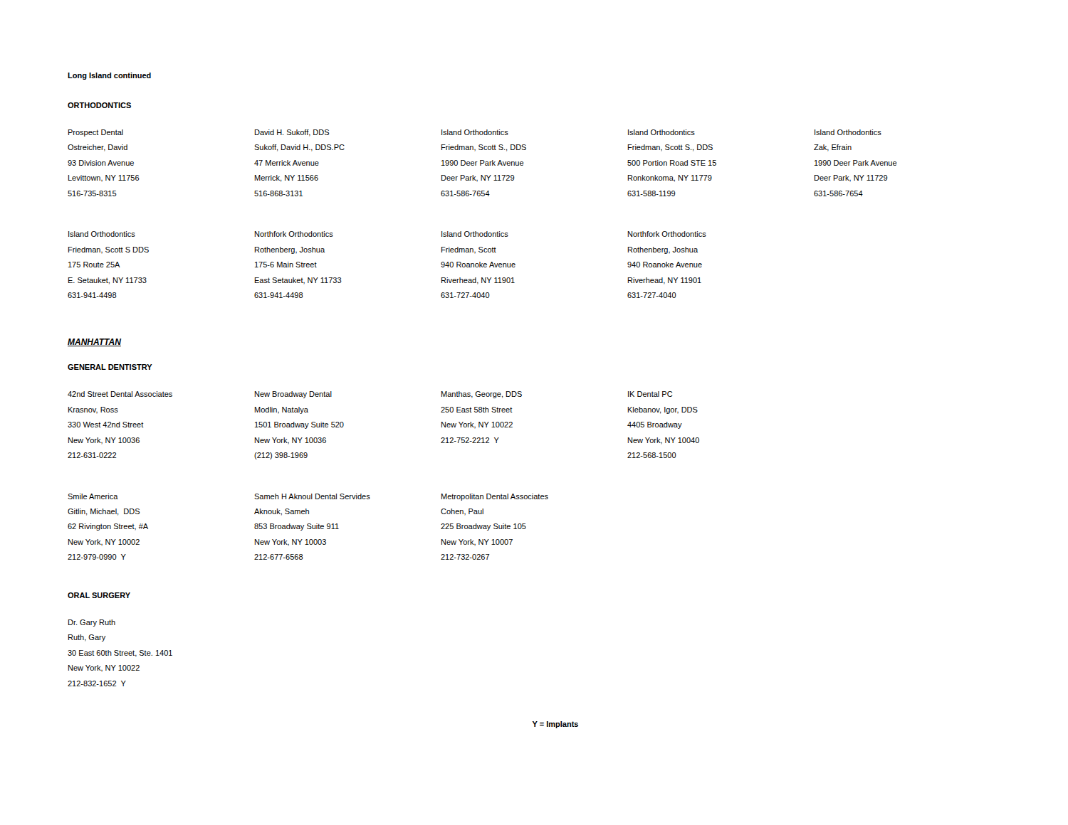Long Island continued
ORTHODONTICS
| Prospect Dental Ostreicher, David 93 Division Avenue Levittown, NY 11756 516-735-8315 | David H. Sukoff, DDS Sukoff, David H., DDS.PC 47 Merrick Avenue Merrick, NY 11566 516-868-3131 | Island Orthodontics Friedman, Scott S., DDS 1990 Deer Park Avenue Deer Park, NY 11729 631-586-7654 | Island Orthodontics Friedman, Scott S., DDS 500 Portion Road STE 15 Ronkonkoma, NY 11779 631-588-1199 | Island Orthodontics Zak, Efrain 1990 Deer Park Avenue Deer Park, NY 11729 631-586-7654 |
| Island Orthodontics Friedman, Scott S DDS 175 Route 25A E. Setauket, NY 11733 631-941-4498 | Northfork Orthodontics Rothenberg, Joshua 175-6 Main Street East Setauket, NY 11733 631-941-4498 | Island Orthodontics Friedman, Scott 940 Roanoke Avenue Riverhead, NY 11901 631-727-4040 | Northfork Orthodontics Rothenberg, Joshua 940 Roanoke Avenue Riverhead, NY 11901 631-727-4040 | |
MANHATTAN
GENERAL DENTISTRY
| 42nd Street Dental Associates Krasnov, Ross 330 West 42nd Street New York, NY 10036 212-631-0222 | New Broadway Dental Modlin, Natalya 1501 Broadway Suite 520 New York, NY 10036 (212) 398-1969 | Manthas, George, DDS 250 East 58th Street New York, NY 10022 212-752-2212 Y | IK Dental PC Klebanov, Igor, DDS 4405 Broadway New York, NY 10040 212-568-1500 | |
| Smile America Gitlin, Michael, DDS 62 Rivington Street, #A New York, NY 10002 212-979-0990 Y | Sameh H Aknoul Dental Servides Aknouk, Sameh 853 Broadway Suite 911 New York, NY 10003 212-677-6568 | Metropolitan Dental Associates Cohen, Paul 225 Broadway Suite 105 New York, NY 10007 212-732-0267 | | |
ORAL SURGERY
| Dr. Gary Ruth Ruth, Gary 30 East 60th Street, Ste. 1401 New York, NY 10022 212-832-1652 Y | | | | |
Y = Implants